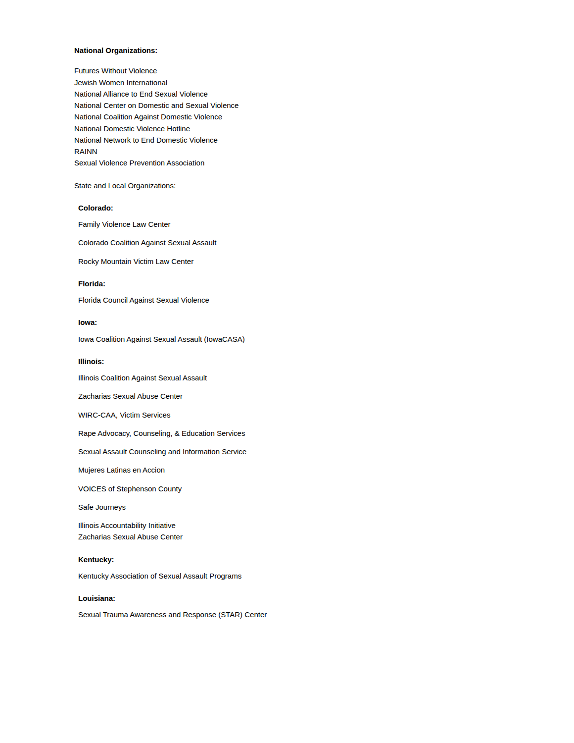National Organizations:
Futures Without Violence
Jewish Women International
National Alliance to End Sexual Violence
National Center on Domestic and Sexual Violence
National Coalition Against Domestic Violence
National Domestic Violence Hotline
National Network to End Domestic Violence
RAINN
Sexual Violence Prevention Association
State and Local Organizations:
Colorado:
Family Violence Law Center
Colorado Coalition Against Sexual Assault
Rocky Mountain Victim Law Center
Florida:
Florida Council Against Sexual Violence
Iowa:
Iowa Coalition Against Sexual Assault (IowaCASA)
Illinois:
Illinois Coalition Against Sexual Assault
Zacharias Sexual Abuse Center
WIRC-CAA, Victim Services
Rape Advocacy, Counseling, & Education Services
Sexual Assault Counseling and Information Service
Mujeres Latinas en Accion
VOICES of Stephenson County
Safe Journeys
Illinois Accountability Initiative
Zacharias Sexual Abuse Center
Kentucky:
Kentucky Association of Sexual Assault Programs
Louisiana:
Sexual Trauma Awareness and Response (STAR) Center